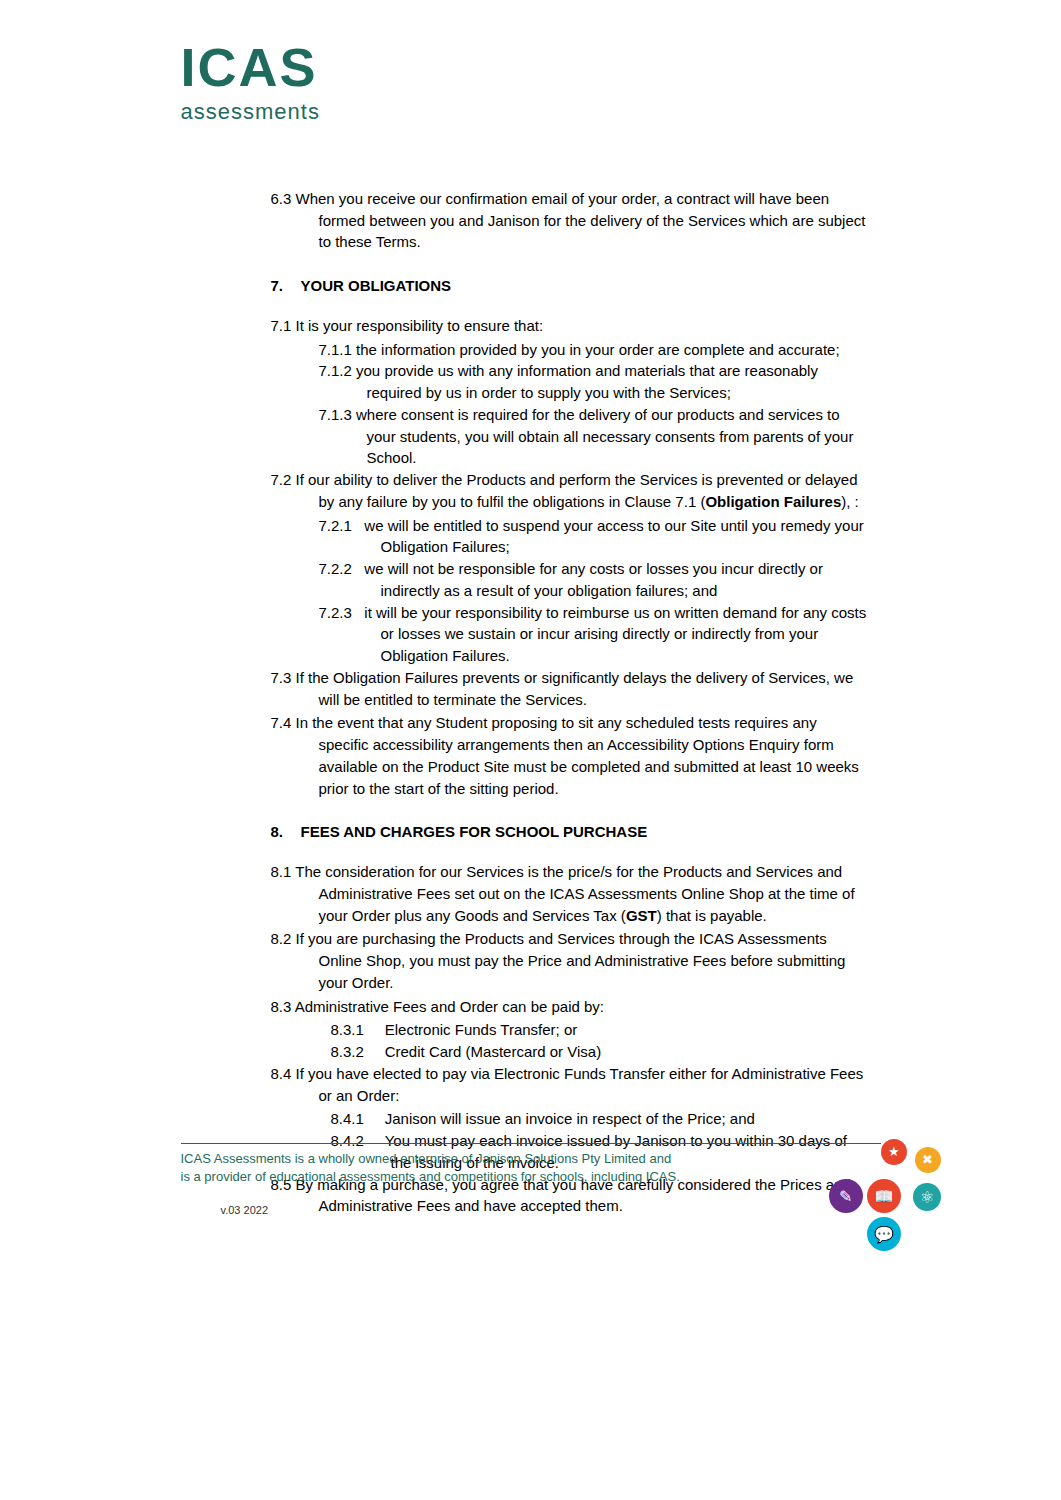ICAS
assessments
6.3 When you receive our confirmation email of your order, a contract will have been formed between you and Janison for the delivery of the Services which are subject to these Terms.
7. YOUR OBLIGATIONS
7.1 It is your responsibility to ensure that:
7.1.1 the information provided by you in your order are complete and accurate;
7.1.2 you provide us with any information and materials that are reasonably required by us in order to supply you with the Services;
7.1.3 where consent is required for the delivery of our products and services to your students, you will obtain all necessary consents from parents of your School.
7.2 If our ability to deliver the Products and perform the Services is prevented or delayed by any failure by you to fulfil the obligations in Clause 7.1 (Obligation Failures), :
7.2.1 we will be entitled to suspend your access to our Site until you remedy your Obligation Failures;
7.2.2 we will not be responsible for any costs or losses you incur directly or indirectly as a result of your obligation failures; and
7.2.3 it will be your responsibility to reimburse us on written demand for any costs or losses we sustain or incur arising directly or indirectly from your Obligation Failures.
7.3 If the Obligation Failures prevents or significantly delays the delivery of Services, we will be entitled to terminate the Services.
7.4 In the event that any Student proposing to sit any scheduled tests requires any specific accessibility arrangements then an Accessibility Options Enquiry form available on the Product Site must be completed and submitted at least 10 weeks prior to the start of the sitting period.
8. FEES AND CHARGES FOR SCHOOL PURCHASE
8.1 The consideration for our Services is the price/s for the Products and Services and Administrative Fees set out on the ICAS Assessments Online Shop at the time of your Order plus any Goods and Services Tax (GST) that is payable.
8.2 If you are purchasing the Products and Services through the ICAS Assessments Online Shop, you must pay the Price and Administrative Fees before submitting your Order.
8.3 Administrative Fees and Order can be paid by:
8.3.1 Electronic Funds Transfer; or
8.3.2 Credit Card (Mastercard or Visa)
8.4 If you have elected to pay via Electronic Funds Transfer either for Administrative Fees or an Order:
8.4.1 Janison will issue an invoice in respect of the Price; and
8.4.2 You must pay each invoice issued by Janison to you within 30 days of the issuing of the invoice.
8.5 By making a purchase, you agree that you have carefully considered the Prices and Administrative Fees and have accepted them.
ICAS Assessments is a wholly owned enterprise of Janison Solutions Pty Limited and
is a provider of educational assessments and competitions for schools, including ICAS.
v.03 2022
★
✖
✎
📖
⚛
💬